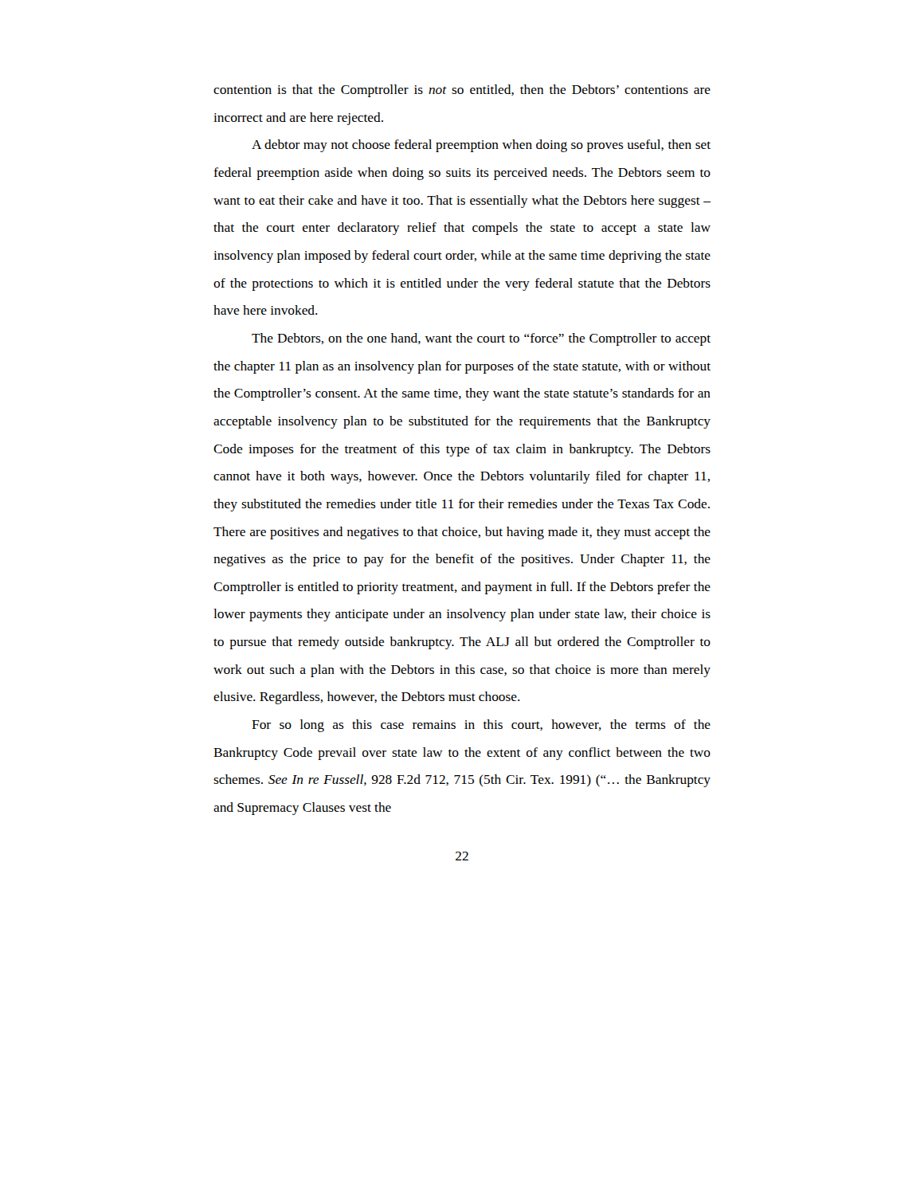contention is that the Comptroller is not so entitled, then the Debtors’ contentions are incorrect and are here rejected.
A debtor may not choose federal preemption when doing so proves useful, then set federal preemption aside when doing so suits its perceived needs. The Debtors seem to want to eat their cake and have it too. That is essentially what the Debtors here suggest – that the court enter declaratory relief that compels the state to accept a state law insolvency plan imposed by federal court order, while at the same time depriving the state of the protections to which it is entitled under the very federal statute that the Debtors have here invoked.
The Debtors, on the one hand, want the court to “force” the Comptroller to accept the chapter 11 plan as an insolvency plan for purposes of the state statute, with or without the Comptroller’s consent. At the same time, they want the state statute’s standards for an acceptable insolvency plan to be substituted for the requirements that the Bankruptcy Code imposes for the treatment of this type of tax claim in bankruptcy. The Debtors cannot have it both ways, however. Once the Debtors voluntarily filed for chapter 11, they substituted the remedies under title 11 for their remedies under the Texas Tax Code. There are positives and negatives to that choice, but having made it, they must accept the negatives as the price to pay for the benefit of the positives. Under Chapter 11, the Comptroller is entitled to priority treatment, and payment in full. If the Debtors prefer the lower payments they anticipate under an insolvency plan under state law, their choice is to pursue that remedy outside bankruptcy. The ALJ all but ordered the Comptroller to work out such a plan with the Debtors in this case, so that choice is more than merely elusive. Regardless, however, the Debtors must choose.
For so long as this case remains in this court, however, the terms of the Bankruptcy Code prevail over state law to the extent of any conflict between the two schemes. See In re Fussell, 928 F.2d 712, 715 (5th Cir. Tex. 1991) (“… the Bankruptcy and Supremacy Clauses vest the
22